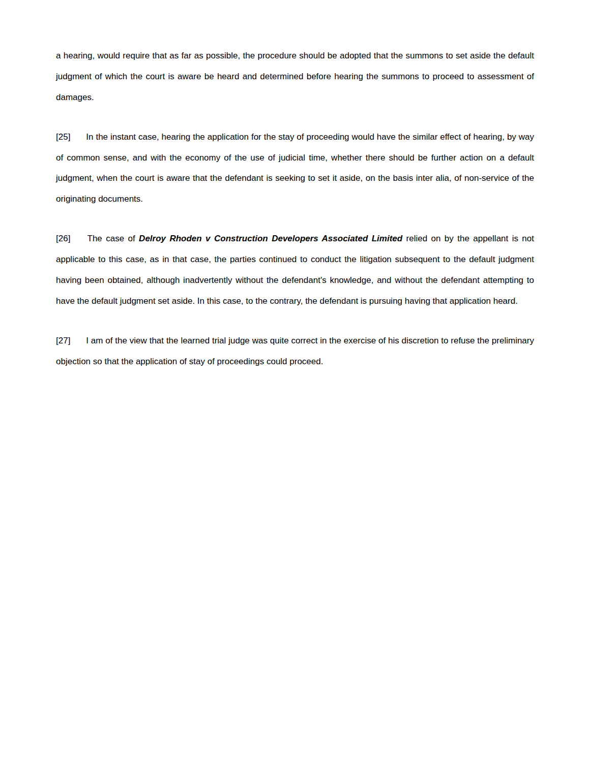a hearing, would require that as far as possible, the procedure should be adopted that the summons to set aside the default judgment of which the court is aware be heard and determined before hearing the summons to proceed to assessment of damages.
[25] In the instant case, hearing the application for the stay of proceeding would have the similar effect of hearing, by way of common sense, and with the economy of the use of judicial time, whether there should be further action on a default judgment, when the court is aware that the defendant is seeking to set it aside, on the basis inter alia, of non-service of the originating documents.
[26] The case of Delroy Rhoden v Construction Developers Associated Limited relied on by the appellant is not applicable to this case, as in that case, the parties continued to conduct the litigation subsequent to the default judgment having been obtained, although inadvertently without the defendant's knowledge, and without the defendant attempting to have the default judgment set aside. In this case, to the contrary, the defendant is pursuing having that application heard.
[27] I am of the view that the learned trial judge was quite correct in the exercise of his discretion to refuse the preliminary objection so that the application of stay of proceedings could proceed.